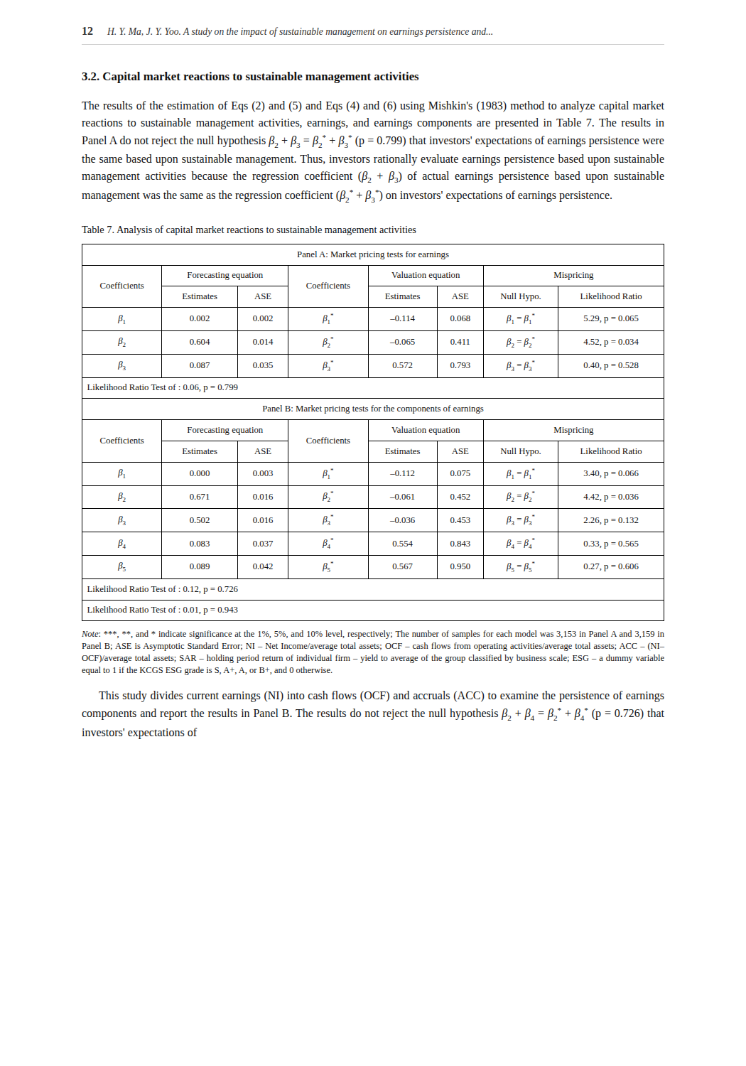12 H. Y. Ma, J. Y. Yoo. A study on the impact of sustainable management on earnings persistence and...
3.2. Capital market reactions to sustainable management activities
The results of the estimation of Eqs (2) and (5) and Eqs (4) and (6) using Mishkin's (1983) method to analyze capital market reactions to sustainable management activities, earnings, and earnings components are presented in Table 7. The results in Panel A do not reject the null hypothesis β2 + β3 = β2* + β3* (p = 0.799) that investors' expectations of earnings persistence were the same based upon sustainable management. Thus, investors rationally evaluate earnings persistence based upon sustainable management activities because the regression coefficient (β2 + β3) of actual earnings persistence based upon sustainable management was the same as the regression coefficient (β2* + β3*) on investors' expectations of earnings persistence.
Table 7. Analysis of capital market reactions to sustainable management activities
| Panel A: Market pricing tests for earnings |
| Coefficients | Forecasting equation | Coefficients | Valuation equation | Mispricing |
| Estimates | ASE | Estimates | ASE | Null Hypo. | Likelihood Ratio |
| β 1 | 0.002 | 0.002 | β 1 * | –0.114 | 0.068 | β 1 = β 1 * | 5.29, p = 0.065 |
| β 2 | 0.604 | 0.014 | β 2 * | –0.065 | 0.411 | β 2 = β 2 * | 4.52, p = 0.034 |
| β 3 | 0.087 | 0.035 | β 3 * | 0.572 | 0.793 | β 3 = β 3 * | 0.40, p = 0.528 |
| Likelihood Ratio Test of : 0.06, p = 0.799 |
| Panel B: Market pricing tests for the components of earnings |
| Coefficients | Forecasting equation | Coefficients | Valuation equation | Mispricing |
| Estimates | ASE | Estimates | ASE | Null Hypo. | Likelihood Ratio |
| β 1 | 0.000 | 0.003 | β 1 * | –0.112 | 0.075 | β 1 = β 1 * | 3.40, p = 0.066 |
| β 2 | 0.671 | 0.016 | β 2 * | –0.061 | 0.452 | β 2 = β 2 * | 4.42, p = 0.036 |
| β 3 | 0.502 | 0.016 | β 3 * | –0.036 | 0.453 | β 3 = β 3 * | 2.26, p = 0.132 |
| β 4 | 0.083 | 0.037 | β 4 * | 0.554 | 0.843 | β 4 = β 4 * | 0.33, p = 0.565 |
| β 5 | 0.089 | 0.042 | β 5 * | 0.567 | 0.950 | β 5 = β 5 * | 0.27, p = 0.606 |
| Likelihood Ratio Test of : 0.12, p = 0.726 |
| Likelihood Ratio Test of : 0.01, p = 0.943 |
Note: ***, **, and * indicate significance at the 1%, 5%, and 10% level, respectively; The number of samples for each model was 3,153 in Panel A and 3,159 in Panel B; ASE is Asymptotic Standard Error; NI – Net Income/average total assets; OCF – cash flows from operating activities/average total assets; ACC – (NI–OCF)/average total assets; SAR – holding period return of individual firm – yield to average of the group classified by business scale; ESG – a dummy variable equal to 1 if the KCGS ESG grade is S, A+, A, or B+, and 0 otherwise.
This study divides current earnings (NI) into cash flows (OCF) and accruals (ACC) to examine the persistence of earnings components and report the results in Panel B. The results do not reject the null hypothesis β2 + β4 = β2* + β4* (p = 0.726) that investors' expectations of